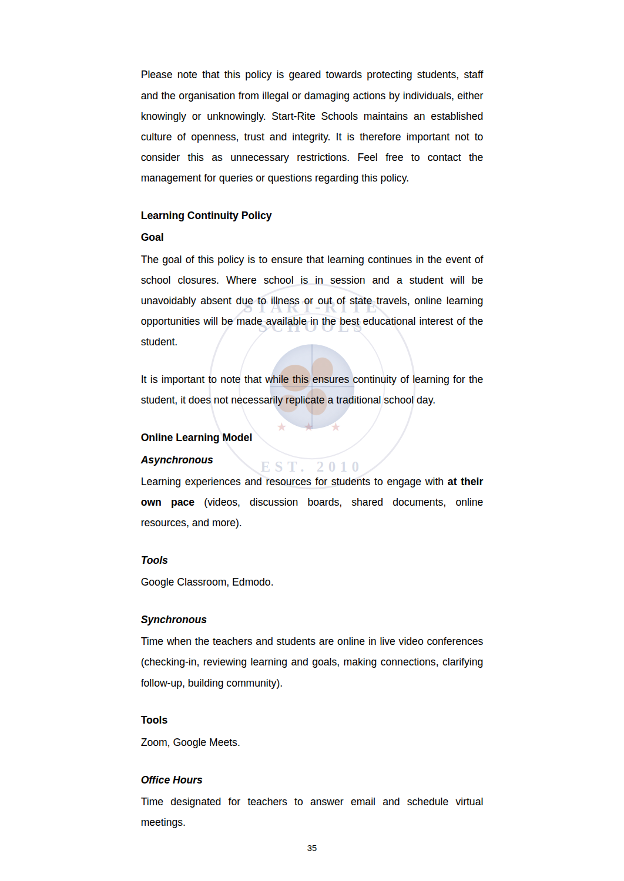Start-Rite Schools
★ ★ ★
Est. 2010
Please note that this policy is geared towards protecting students, staff and the organisation from illegal or damaging actions by individuals, either knowingly or unknowingly. Start-Rite Schools maintains an established culture of openness, trust and integrity. It is therefore important not to consider this as unnecessary restrictions. Feel free to contact the management for queries or questions regarding this policy.
Learning Continuity Policy
Goal
The goal of this policy is to ensure that learning continues in the event of school closures. Where school is in session and a student will be unavoidably absent due to illness or out of state travels, online learning opportunities will be made available in the best educational interest of the student.
It is important to note that while this ensures continuity of learning for the student, it does not necessarily replicate a traditional school day.
Online Learning Model
Asynchronous
Learning experiences and resources for students to engage with at their own pace (videos, discussion boards, shared documents, online resources, and more).
Tools
Google Classroom, Edmodo.
Synchronous
Time when the teachers and students are online in live video conferences (checking-in, reviewing learning and goals, making connections, clarifying follow-up, building community).
Tools
Zoom, Google Meets.
Office Hours
Time designated for teachers to answer email and schedule virtual meetings.
35